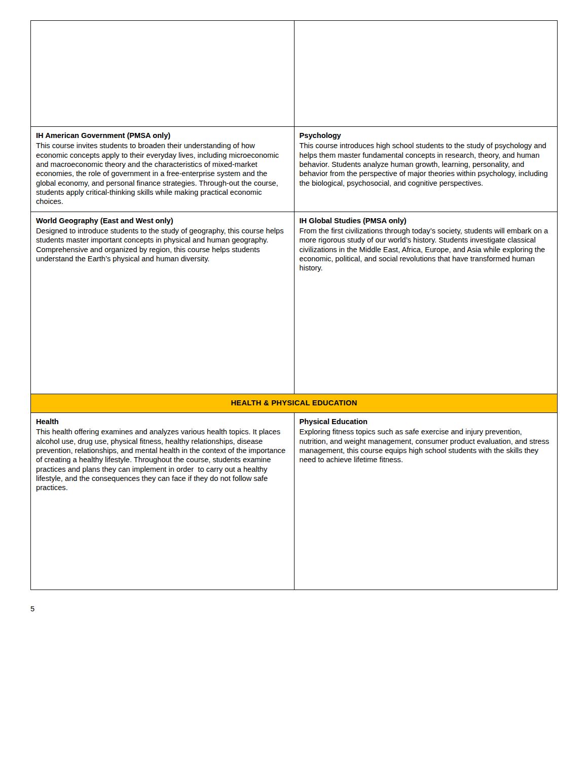| IH American Government (PMSA only) This course invites students to broaden their understanding of how economic concepts apply to their everyday lives, including microeconomic and macroeconomic theory and the characteristics of mixed-market economies, the role of government in a free-enterprise system and the global economy, and personal finance strategies. Through-out the course, students apply critical-thinking skills while making practical economic choices. | Psychology This course introduces high school students to the study of psychology and helps them master fundamental concepts in research, theory, and human behavior. Students analyze human growth, learning, personality, and behavior from the perspective of major theories within psychology, including the biological, psychosocial, and cognitive perspectives. |
| World Geography (East and West only) Designed to introduce students to the study of geography, this course helps students master important concepts in physical and human geography. Comprehensive and organized by region, this course helps students understand the Earth’s physical and human diversity. | IH Global Studies (PMSA only) From the first civilizations through today’s society, students will embark on a more rigorous study of our world’s history. Students investigate classical civilizations in the Middle East, Africa, Europe, and Asia while exploring the economic, political, and social revolutions that have transformed human history. |
| HEALTH & PHYSICAL EDUCATION |
| Health This health offering examines and analyzes various health topics. It places alcohol use, drug use, physical fitness, healthy relationships, disease prevention, relationships, and mental health in the context of the importance of creating a healthy lifestyle. Throughout the course, students examine practices and plans they can implement in order to carry out a healthy lifestyle, and the consequences they can face if they do not follow safe practices. | Physical Education Exploring fitness topics such as safe exercise and injury prevention, nutrition, and weight management, consumer product evaluation, and stress management, this course equips high school students with the skills they need to achieve lifetime fitness. |
5